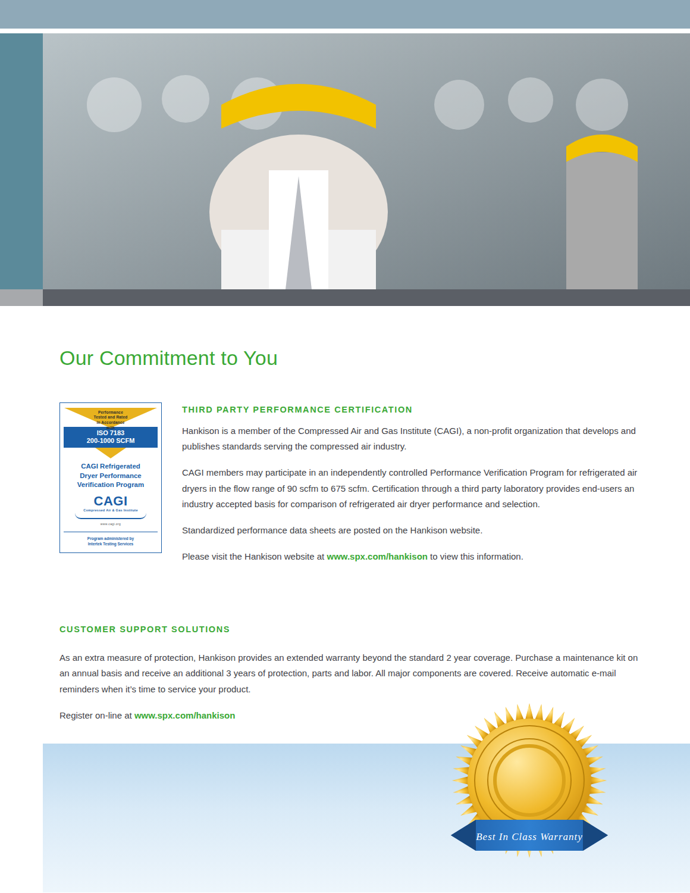Our Commitment to You
Performance
Tested and Rated
in Accordance
with
ISO 7183
200-1000 SCFM
CAGI Refrigerated
Dryer Performance
Verification Program
CAGICompressed Air & Gas Institute
www.cagi.org
Program administered by
Intertek Testing Services
Third Party Performance Certification
Hankison is a member of the Compressed Air and Gas Institute (CAGI), a non-profit organization that develops and publishes standards serving the compressed air industry.
CAGI members may participate in an independently controlled Performance Verification Program for refrigerated air dryers in the flow range of 90 scfm to 675 scfm. Certification through a third party laboratory provides end-users an industry accepted basis for comparison of refrigerated air dryer performance and selection.
Standardized performance data sheets are posted on the Hankison website.
Please visit the Hankison website at www.spx.com/hankison to view this information.
Customer Support Solutions
As an extra measure of protection, Hankison provides an extended warranty beyond the standard 2 year coverage. Purchase a maintenance kit on an annual basis and receive an additional 3 years of protection, parts and labor. All major components are covered. Receive automatic e-mail reminders when it’s time to service your product.
Register on-line at www.spx.com/hankison
Best In Class Warranty